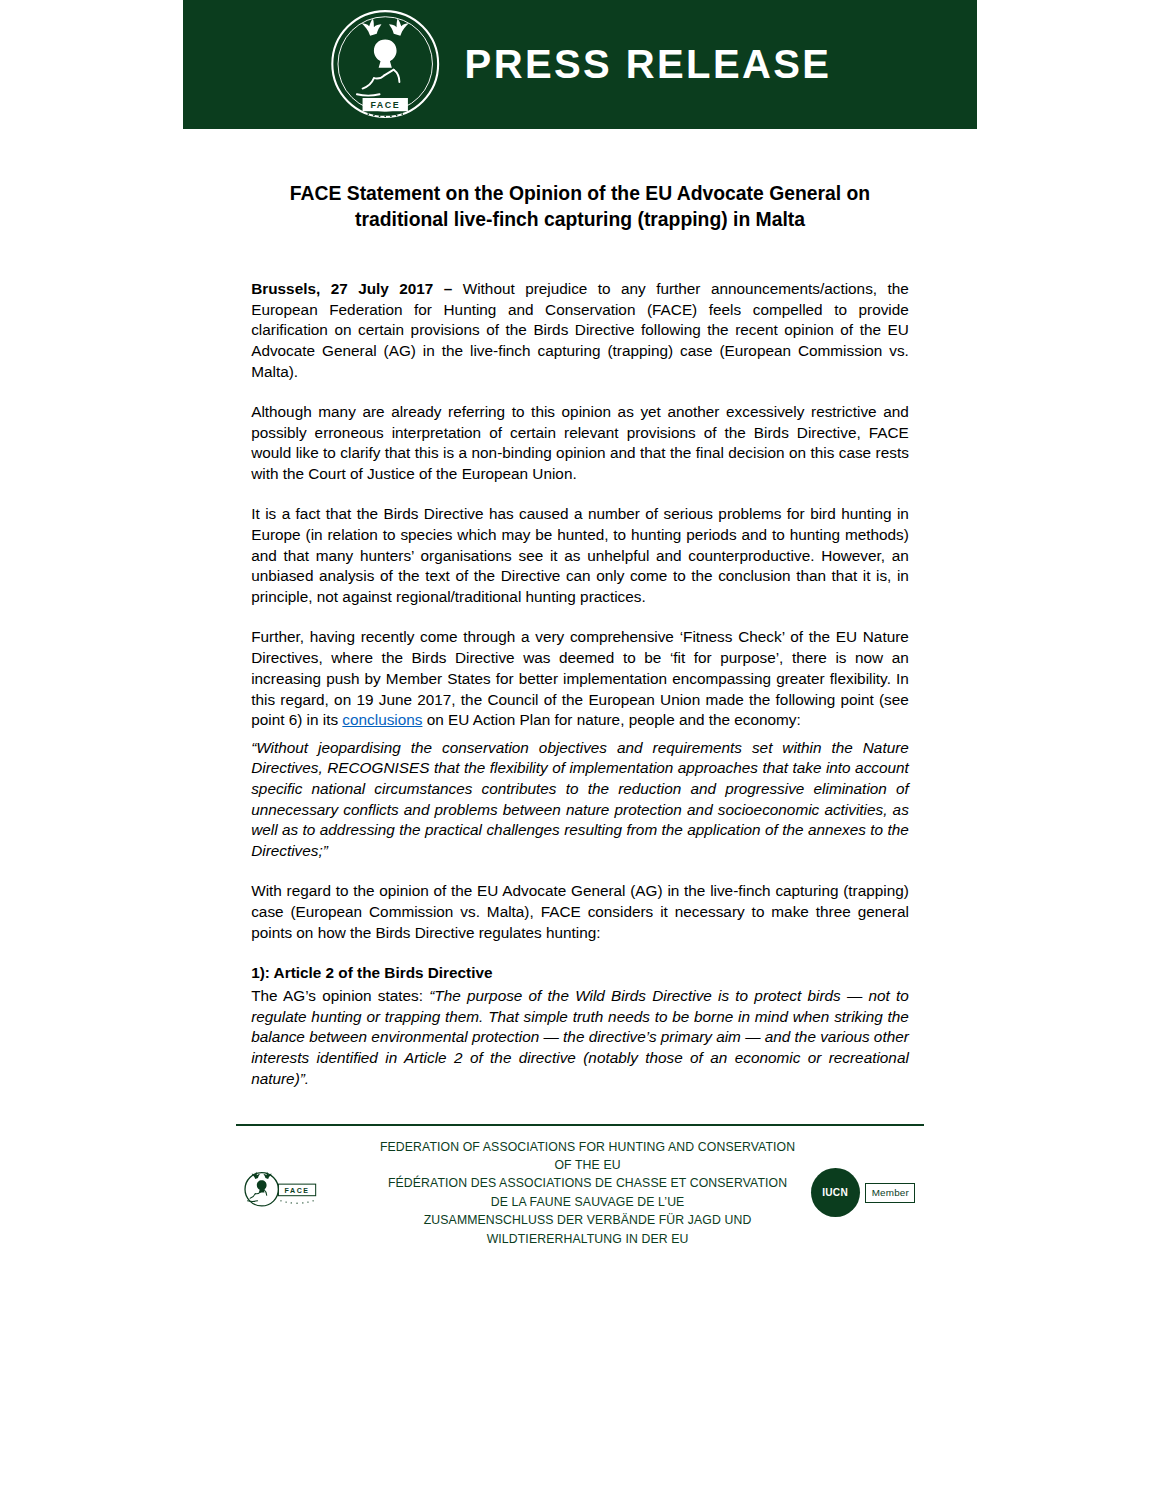FACE
PRESS RELEASE
FACE Statement on the Opinion of the EU Advocate General on
traditional live-finch capturing (trapping) in Malta
Brussels, 27 July 2017 – Without prejudice to any further announcements/actions, the European Federation for Hunting and Conservation (FACE) feels compelled to provide clarification on certain provisions of the Birds Directive following the recent opinion of the EU Advocate General (AG) in the live-finch capturing (trapping) case (European Commission vs. Malta).
Although many are already referring to this opinion as yet another excessively restrictive and possibly erroneous interpretation of certain relevant provisions of the Birds Directive, FACE would like to clarify that this is a non-binding opinion and that the final decision on this case rests with the Court of Justice of the European Union.
It is a fact that the Birds Directive has caused a number of serious problems for bird hunting in Europe (in relation to species which may be hunted, to hunting periods and to hunting methods) and that many hunters’ organisations see it as unhelpful and counterproductive. However, an unbiased analysis of the text of the Directive can only come to the conclusion than that it is, in principle, not against regional/traditional hunting practices.
Further, having recently come through a very comprehensive ‘Fitness Check’ of the EU Nature Directives, where the Birds Directive was deemed to be ‘fit for purpose’, there is now an increasing push by Member States for better implementation encompassing greater flexibility. In this regard, on 19 June 2017, the Council of the European Union made the following point (see point 6) in its conclusions on EU Action Plan for nature, people and the economy:
“Without jeopardising the conservation objectives and requirements set within the Nature Directives, RECOGNISES that the flexibility of implementation approaches that take into account specific national circumstances contributes to the reduction and progressive elimination of unnecessary conflicts and problems between nature protection and socioeconomic activities, as well as to addressing the practical challenges resulting from the application of the annexes to the Directives;”
With regard to the opinion of the EU Advocate General (AG) in the live-finch capturing (trapping) case (European Commission vs. Malta), FACE considers it necessary to make three general points on how the Birds Directive regulates hunting:
1): Article 2 of the Birds Directive
The AG’s opinion states: “The purpose of the Wild Birds Directive is to protect birds — not to regulate hunting or trapping them. That simple truth needs to be borne in mind when striking the balance between environmental protection — the directive’s primary aim — and the various other interests identified in Article 2 of the directive (notably those of an economic or recreational nature)”.
FACE
FEDERATION OF ASSOCIATIONS FOR HUNTING AND CONSERVATION OF THE EU
FÉDÉRATION DES ASSOCIATIONS DE CHASSE ET CONSERVATION DE LA FAUNE SAUVAGE DE L’UE
ZUSAMMENSCHLUSS DER VERBÄNDE FÜR JAGD UND WILDTIERERHALTUNG IN DER EU
IUCN
Member